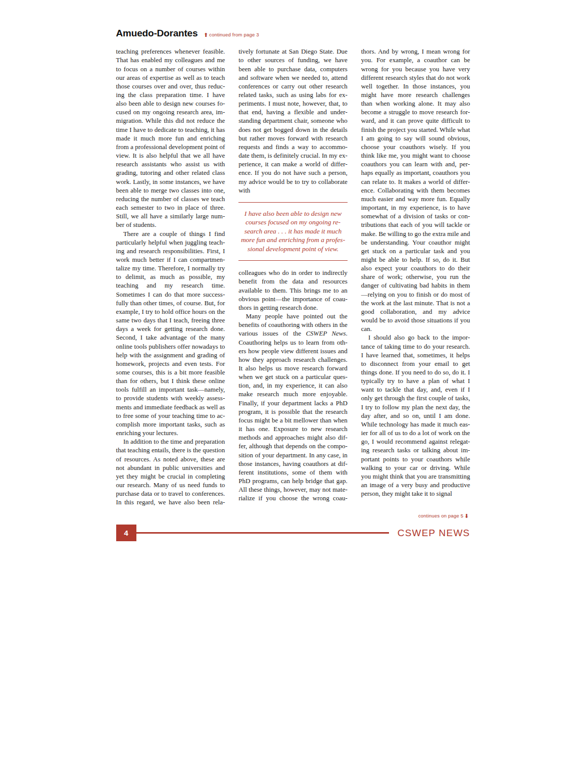Amuedo-Dorantes
⬆continued from page 3
teaching preferences whenever feasible. That has enabled my colleagues and me to focus on a number of courses within our areas of expertise as well as to teach those courses over and over, thus reducing the class preparation time. I have also been able to design new courses focused on my ongoing research area, immigration. While this did not reduce the time I have to dedicate to teaching, it has made it much more fun and enriching from a professional development point of view. It is also helpful that we all have research assistants who assist us with grading, tutoring and other related class work. Lastly, in some instances, we have been able to merge two classes into one, reducing the number of classes we teach each semester to two in place of three. Still, we all have a similarly large number of students.
There are a couple of things I find particularly helpful when juggling teaching and research responsibilities. First, I work much better if I can compartmentalize my time. Therefore, I normally try to delimit, as much as possible, my teaching and my research time. Sometimes I can do that more successfully than other times, of course. But, for example, I try to hold office hours on the same two days that I teach, freeing three days a week for getting research done. Second, I take advantage of the many online tools publishers offer nowadays to help with the assignment and grading of homework, projects and even tests. For some courses, this is a bit more feasible than for others, but I think these online tools fulfill an important task—namely, to provide students with weekly assessments and immediate feedback as well as to free some of your teaching time to accomplish more important tasks, such as enriching your lectures.
In addition to the time and preparation that teaching entails, there is the question of resources. As noted above, these are not abundant in public universities and yet they might be crucial in completing our research. Many of us need funds to purchase data or to travel to conferences. In this regard, we have also been relatively fortunate at San Diego State. Due to other sources of funding, we have been able to purchase data, computers and software when we needed to, attend conferences or carry out other research related tasks, such as using labs for experiments. I must note, however, that, to that end, having a flexible and understanding department chair, someone who does not get bogged down in the details but rather moves forward with research requests and finds a way to accommodate them, is definitely crucial. In my experience, it can make a world of difference. If you do not have such a person, my advice would be to try to collaborate with
I have also been able to design new courses focused on my ongoing research area . . . it has made it much more fun and enriching from a professional development point of view.
colleagues who do in order to indirectly benefit from the data and resources available to them. This brings me to an obvious point—the importance of coauthors in getting research done.
Many people have pointed out the benefits of coauthoring with others in the various issues of the CSWEP News. Coauthoring helps us to learn from others how people view different issues and how they approach research challenges. It also helps us move research forward when we get stuck on a particular question, and, in my experience, it can also make research much more enjoyable. Finally, if your department lacks a PhD program, it is possible that the research focus might be a bit mellower than when it has one. Exposure to new research methods and approaches might also differ, although that depends on the composition of your department. In any case, in those instances, having coauthors at different institutions, some of them with PhD programs, can help bridge that gap. All these things, however, may not materialize if you choose the wrong coauthors. And by wrong, I mean wrong for you. For example, a coauthor can be wrong for you because you have very different research styles that do not work well together. In those instances, you might have more research challenges than when working alone. It may also become a struggle to move research forward, and it can prove quite difficult to finish the project you started. While what I am going to say will sound obvious, choose your coauthors wisely. If you think like me, you might want to choose coauthors you can learn with and, perhaps equally as important, coauthors you can relate to. It makes a world of difference. Collaborating with them becomes much easier and way more fun. Equally important, in my experience, is to have somewhat of a division of tasks or contributions that each of you will tackle or make. Be willing to go the extra mile and be understanding. Your coauthor might get stuck on a particular task and you might be able to help. If so, do it. But also expect your coauthors to do their share of work; otherwise, you run the danger of cultivating bad habits in them—relying on you to finish or do most of the work at the last minute. That is not a good collaboration, and my advice would be to avoid those situations if you can.
I should also go back to the importance of taking time to do your research. I have learned that, sometimes, it helps to disconnect from your email to get things done. If you need to do so, do it. I typically try to have a plan of what I want to tackle that day, and, even if I only get through the first couple of tasks, I try to follow my plan the next day, the day after, and so on, until I am done. While technology has made it much easier for all of us to do a lot of work on the go, I would recommend against relegating research tasks or talking about important points to your coauthors while walking to your car or driving. While you might think that you are transmitting an image of a very busy and productive person, they might take it to signal
continues on page 5⬇
4
CSWEP NEWS